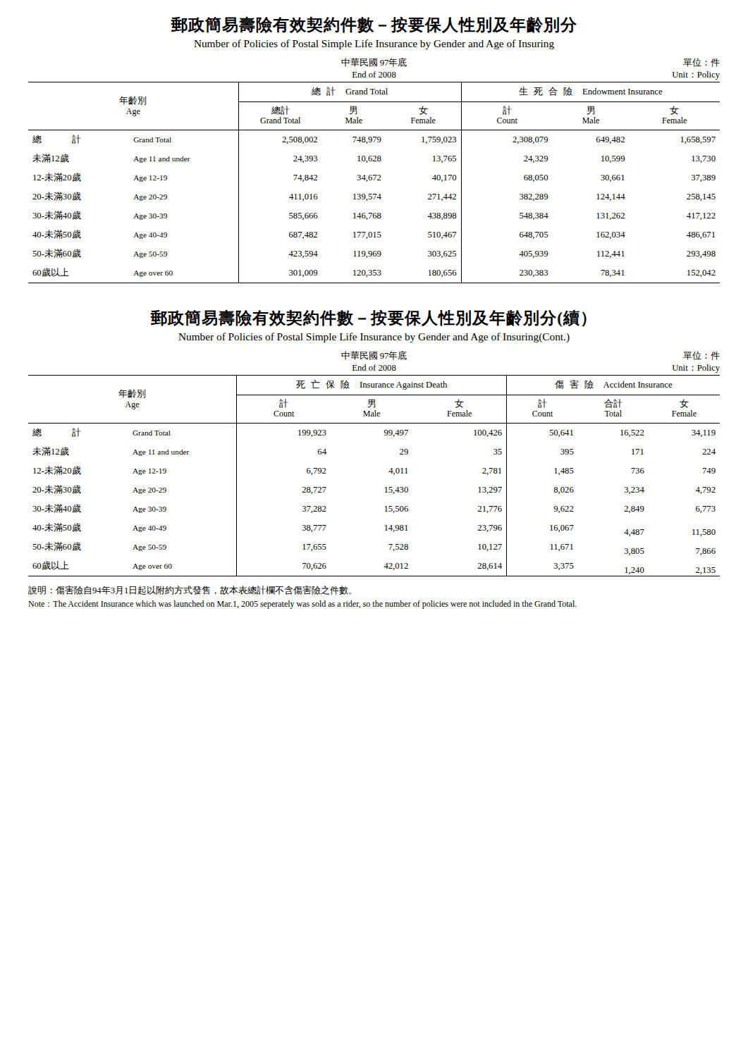郵政簡易壽險有效契約件數－按要保人性別及年齡別分
Number of Policies of Postal Simple Life Insurance by Gender and Age of Insuring
中華民國 97年底
End of 2008
單位：件
Unit：Policy
| 年齡別 Age | 總 計 Grand Total | 生死合險 Endowment Insurance |
| --- | --- | --- |
| 總計 Grand Total | 男 Male | 女 Female | 計 Count | 男 Male | 女 Female |
| 總 計 | Grand Total | 2,508,002 | 748,979 | 1,759,023 | 2,308,079 | 649,482 | 1,658,597 |
| 未滿12歲 | Age 11 and under | 24,393 | 10,628 | 13,765 | 24,329 | 10,599 | 13,730 |
| 12-未滿20歲 | Age 12-19 | 74,842 | 34,672 | 40,170 | 68,050 | 30,661 | 37,389 |
| 20-未滿30歲 | Age 20-29 | 411,016 | 139,574 | 271,442 | 382,289 | 124,144 | 258,145 |
| 30-未滿40歲 | Age 30-39 | 585,666 | 146,768 | 438,898 | 548,384 | 131,262 | 417,122 |
| 40-未滿50歲 | Age 40-49 | 687,482 | 177,015 | 510,467 | 648,705 | 162,034 | 486,671 |
| 50-未滿60歲 | Age 50-59 | 423,594 | 119,969 | 303,625 | 405,939 | 112,441 | 293,498 |
| 60歲以上 | Age over 60 | 301,009 | 120,353 | 180,656 | 230,383 | 78,341 | 152,042 |
郵政簡易壽險有效契約件數－按要保人性別及年齡別分(續）
Number of Policies of Postal Simple Life Insurance by Gender and Age of Insuring(Cont.)
中華民國 97年底
End of 2008
單位：件
Unit：Policy
| 年齡別 Age | 死亡保險 Insurance Against Death | 傷害險 Accident Insurance |
| --- | --- | --- |
| 計 Count | 男 Male | 女 Female | 計 Count | 合計 Total | 女 Female |
| 總 計 | Grand Total | 199,923 | 99,497 | 100,426 | 50,641 | 16,522 | 34,119 |
| 未滿12歲 | Age 11 and under | 64 | 29 | 35 | 395 | 171 | 224 |
| 12-未滿20歲 | Age 12-19 | 6,792 | 4,011 | 2,781 | 1,485 | 736 | 749 |
| 20-未滿30歲 | Age 20-29 | 28,727 | 15,430 | 13,297 | 8,026 | 3,234 | 4,792 |
| 30-未滿40歲 | Age 30-39 | 37,282 | 15,506 | 21,776 | 9,622 | 2,849 | 6,773 |
| 40-未滿50歲 | Age 40-49 | 38,777 | 14,981 | 23,796 | 16,067 | 4,487 | 11,580 |
| 50-未滿60歲 | Age 50-59 | 17,655 | 7,528 | 10,127 | 11,671 | 3,805 | 7,866 |
| 60歲以上 | Age over 60 | 70,626 | 42,012 | 28,614 | 3,375 | 1,240 | 2,135 |
說明：傷害險自94年3月1日起以附約方式發售，故本表總計欄不含傷害險之件數。
Note：The Accident Insurance which was launched on Mar.1, 2005 seperately was sold as a rider, so the number of policies were not included in the Grand Total.